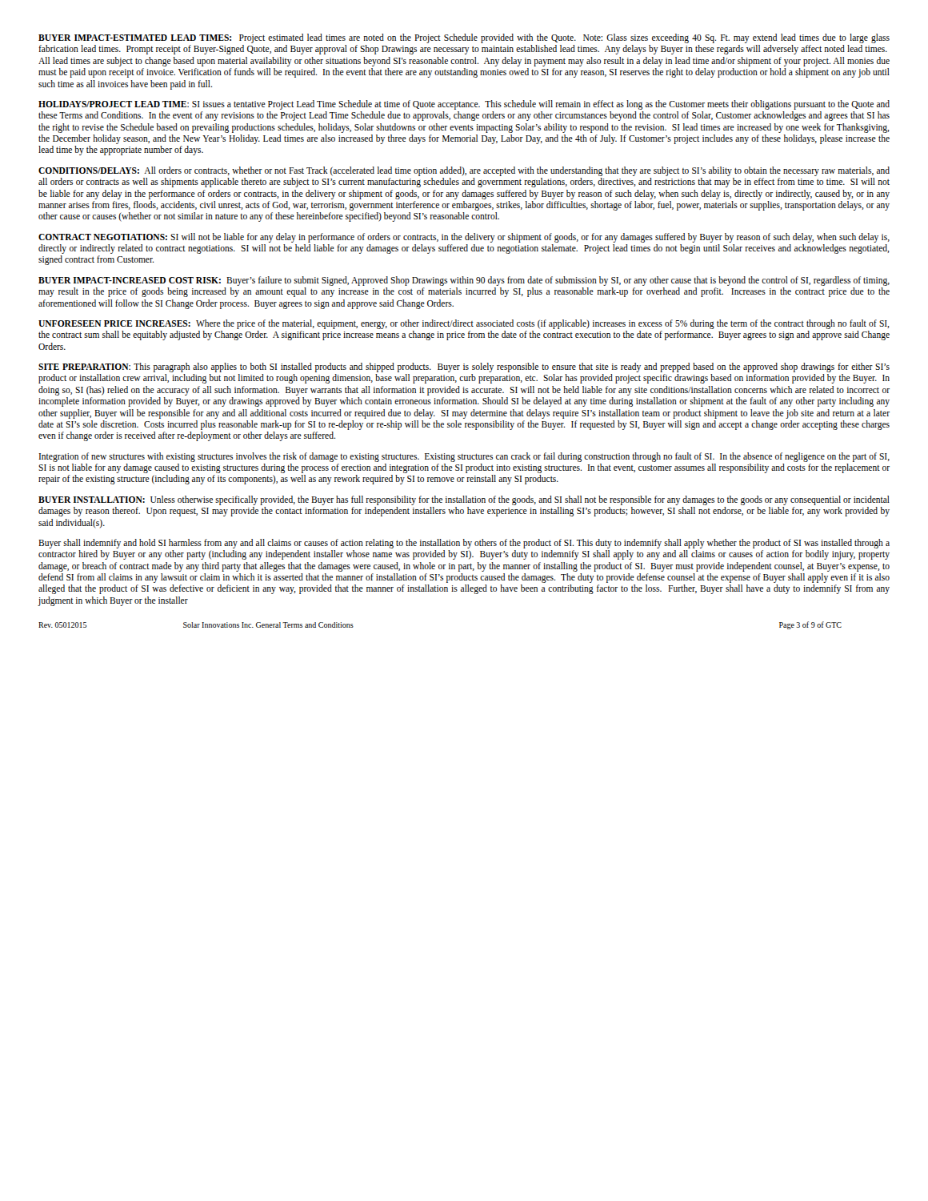BUYER IMPACT-ESTIMATED LEAD TIMES: Project estimated lead times are noted on the Project Schedule provided with the Quote. Note: Glass sizes exceeding 40 Sq. Ft. may extend lead times due to large glass fabrication lead times. Prompt receipt of Buyer-Signed Quote, and Buyer approval of Shop Drawings are necessary to maintain established lead times. Any delays by Buyer in these regards will adversely affect noted lead times. All lead times are subject to change based upon material availability or other situations beyond SI's reasonable control. Any delay in payment may also result in a delay in lead time and/or shipment of your project. All monies due must be paid upon receipt of invoice. Verification of funds will be required. In the event that there are any outstanding monies owed to SI for any reason, SI reserves the right to delay production or hold a shipment on any job until such time as all invoices have been paid in full.
HOLIDAYS/PROJECT LEAD TIME: SI issues a tentative Project Lead Time Schedule at time of Quote acceptance. This schedule will remain in effect as long as the Customer meets their obligations pursuant to the Quote and these Terms and Conditions. In the event of any revisions to the Project Lead Time Schedule due to approvals, change orders or any other circumstances beyond the control of Solar, Customer acknowledges and agrees that SI has the right to revise the Schedule based on prevailing productions schedules, holidays, Solar shutdowns or other events impacting Solar’s ability to respond to the revision. SI lead times are increased by one week for Thanksgiving, the December holiday season, and the New Year’s Holiday. Lead times are also increased by three days for Memorial Day, Labor Day, and the 4th of July. If Customer’s project includes any of these holidays, please increase the lead time by the appropriate number of days.
CONDITIONS/DELAYS: All orders or contracts, whether or not Fast Track (accelerated lead time option added), are accepted with the understanding that they are subject to SI’s ability to obtain the necessary raw materials, and all orders or contracts as well as shipments applicable thereto are subject to SI’s current manufacturing schedules and government regulations, orders, directives, and restrictions that may be in effect from time to time. SI will not be liable for any delay in the performance of orders or contracts, in the delivery or shipment of goods, or for any damages suffered by Buyer by reason of such delay, when such delay is, directly or indirectly, caused by, or in any manner arises from fires, floods, accidents, civil unrest, acts of God, war, terrorism, government interference or embargoes, strikes, labor difficulties, shortage of labor, fuel, power, materials or supplies, transportation delays, or any other cause or causes (whether or not similar in nature to any of these hereinbefore specified) beyond SI’s reasonable control.
CONTRACT NEGOTIATIONS: SI will not be liable for any delay in performance of orders or contracts, in the delivery or shipment of goods, or for any damages suffered by Buyer by reason of such delay, when such delay is, directly or indirectly related to contract negotiations. SI will not be held liable for any damages or delays suffered due to negotiation stalemate. Project lead times do not begin until Solar receives and acknowledges negotiated, signed contract from Customer.
BUYER IMPACT-INCREASED COST RISK: Buyer’s failure to submit Signed, Approved Shop Drawings within 90 days from date of submission by SI, or any other cause that is beyond the control of SI, regardless of timing, may result in the price of goods being increased by an amount equal to any increase in the cost of materials incurred by SI, plus a reasonable mark-up for overhead and profit. Increases in the contract price due to the aforementioned will follow the SI Change Order process. Buyer agrees to sign and approve said Change Orders.
UNFORESEEN PRICE INCREASES: Where the price of the material, equipment, energy, or other indirect/direct associated costs (if applicable) increases in excess of 5% during the term of the contract through no fault of SI, the contract sum shall be equitably adjusted by Change Order. A significant price increase means a change in price from the date of the contract execution to the date of performance. Buyer agrees to sign and approve said Change Orders.
SITE PREPARATION: This paragraph also applies to both SI installed products and shipped products. Buyer is solely responsible to ensure that site is ready and prepped based on the approved shop drawings for either SI’s product or installation crew arrival, including but not limited to rough opening dimension, base wall preparation, curb preparation, etc. Solar has provided project specific drawings based on information provided by the Buyer. In doing so, SI (has) relied on the accuracy of all such information. Buyer warrants that all information it provided is accurate. SI will not be held liable for any site conditions/installation concerns which are related to incorrect or incomplete information provided by Buyer, or any drawings approved by Buyer which contain erroneous information. Should SI be delayed at any time during installation or shipment at the fault of any other party including any other supplier, Buyer will be responsible for any and all additional costs incurred or required due to delay. SI may determine that delays require SI’s installation team or product shipment to leave the job site and return at a later date at SI’s sole discretion. Costs incurred plus reasonable mark-up for SI to re-deploy or re-ship will be the sole responsibility of the Buyer. If requested by SI, Buyer will sign and accept a change order accepting these charges even if change order is received after re-deployment or other delays are suffered.
Integration of new structures with existing structures involves the risk of damage to existing structures. Existing structures can crack or fail during construction through no fault of SI. In the absence of negligence on the part of SI, SI is not liable for any damage caused to existing structures during the process of erection and integration of the SI product into existing structures. In that event, customer assumes all responsibility and costs for the replacement or repair of the existing structure (including any of its components), as well as any rework required by SI to remove or reinstall any SI products.
BUYER INSTALLATION: Unless otherwise specifically provided, the Buyer has full responsibility for the installation of the goods, and SI shall not be responsible for any damages to the goods or any consequential or incidental damages by reason thereof. Upon request, SI may provide the contact information for independent installers who have experience in installing SI’s products; however, SI shall not endorse, or be liable for, any work provided by said individual(s).
Buyer shall indemnify and hold SI harmless from any and all claims or causes of action relating to the installation by others of the product of SI. This duty to indemnify shall apply whether the product of SI was installed through a contractor hired by Buyer or any other party (including any independent installer whose name was provided by SI). Buyer’s duty to indemnify SI shall apply to any and all claims or causes of action for bodily injury, property damage, or breach of contract made by any third party that alleges that the damages were caused, in whole or in part, by the manner of installing the product of SI. Buyer must provide independent counsel, at Buyer’s expense, to defend SI from all claims in any lawsuit or claim in which it is asserted that the manner of installation of SI’s products caused the damages. The duty to provide defense counsel at the expense of Buyer shall apply even if it is also alleged that the product of SI was defective or deficient in any way, provided that the manner of installation is alleged to have been a contributing factor to the loss. Further, Buyer shall have a duty to indemnify SI from any judgment in which Buyer or the installer
Rev. 05012015 Solar Innovations Inc. General Terms and Conditions Page 3 of 9 of GTC